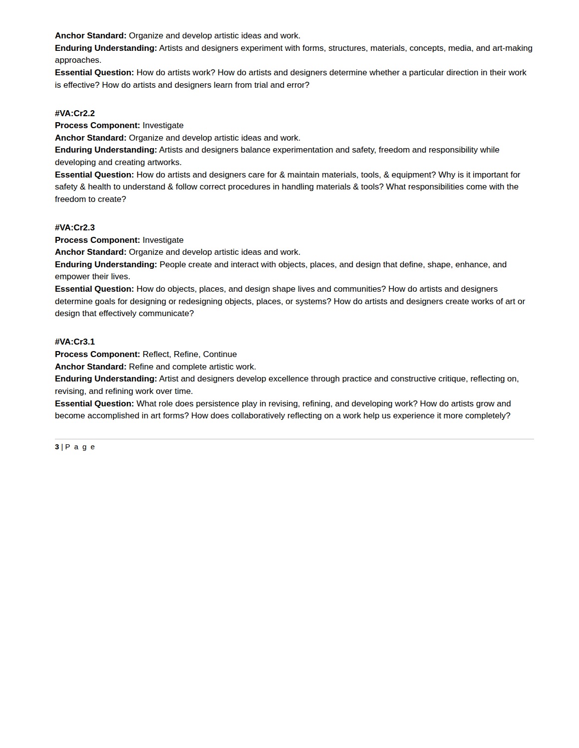Anchor Standard: Organize and develop artistic ideas and work.
Enduring Understanding: Artists and designers experiment with forms, structures, materials, concepts, media, and art-making approaches.
Essential Question: How do artists work? How do artists and designers determine whether a particular direction in their work is effective? How do artists and designers learn from trial and error?
#VA:Cr2.2
Process Component: Investigate
Anchor Standard: Organize and develop artistic ideas and work.
Enduring Understanding: Artists and designers balance experimentation and safety, freedom and responsibility while developing and creating artworks.
Essential Question: How do artists and designers care for & maintain materials, tools, & equipment? Why is it important for safety & health to understand & follow correct procedures in handling materials & tools? What responsibilities come with the freedom to create?
#VA:Cr2.3
Process Component: Investigate
Anchor Standard: Organize and develop artistic ideas and work.
Enduring Understanding: People create and interact with objects, places, and design that define, shape, enhance, and empower their lives.
Essential Question: How do objects, places, and design shape lives and communities? How do artists and designers determine goals for designing or redesigning objects, places, or systems? How do artists and designers create works of art or design that effectively communicate?
#VA:Cr3.1
Process Component: Reflect, Refine, Continue
Anchor Standard: Refine and complete artistic work.
Enduring Understanding: Artist and designers develop excellence through practice and constructive critique, reflecting on, revising, and refining work over time.
Essential Question: What role does persistence play in revising, refining, and developing work? How do artists grow and become accomplished in art forms? How does collaboratively reflecting on a work help us experience it more completely?
3 | P a g e